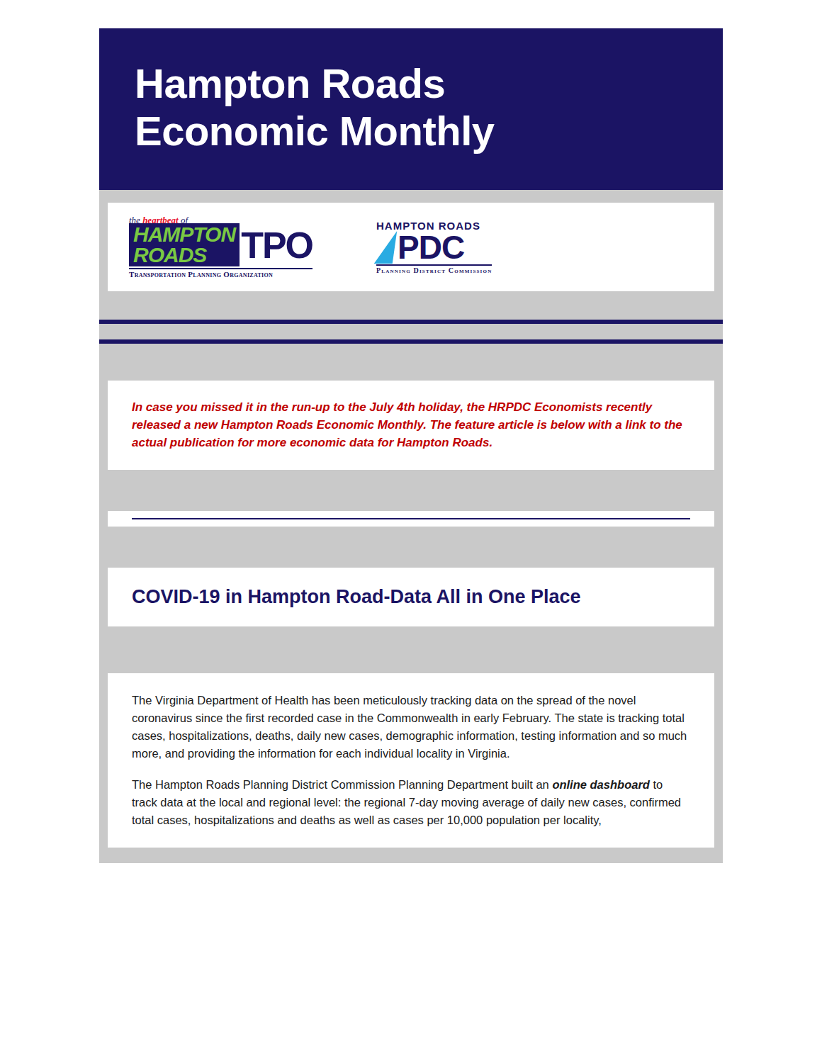Hampton Roads
Economic Monthly
the heartbeat of
HAMPTON ROADS
TPO
Transportation Planning Organization
HAMPTON ROADS
PDC
Planning District Commission
In case you missed it in the run-up to the July 4th holiday, the HRPDC Economists recently released a new Hampton Roads Economic Monthly. The feature article is below with a link to the actual publication for more economic data for Hampton Roads.
COVID-19 in Hampton Road-Data All in One Place
The Virginia Department of Health has been meticulously tracking data on the spread of the novel coronavirus since the first recorded case in the Commonwealth in early February. The state is tracking total cases, hospitalizations, deaths, daily new cases, demographic information, testing information and so much more, and providing the information for each individual locality in Virginia.
The Hampton Roads Planning District Commission Planning Department built an online dashboard to track data at the local and regional level: the regional 7-day moving average of daily new cases, confirmed total cases, hospitalizations and deaths as well as cases per 10,000 population per locality,